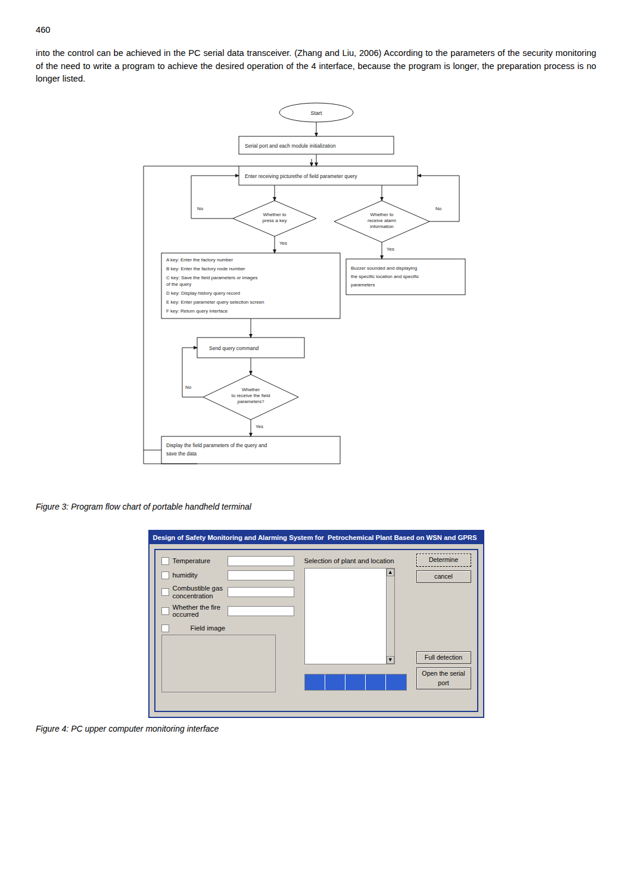460
into the control can be achieved in the PC serial data transceiver. (Zhang and Liu, 2006) According to the parameters of the security monitoring of the need to write a program to achieve the desired operation of the 4 interface, because the program is longer, the preparation process is no longer listed.
Start Serial port and each module initialization Enter receiving picturethe of field parameter query Whether to press a key No Yes Whether to receive alarm information No Yes A key: Enter the factory number B key: Enter the factory node number C key: Save the field parameters or images of the query D key: Display history query record E key: Enter parameter query selection screen F key: Return query interface Buzzer sounded and displaying the specific location and specific parameters Send query command Whether to receive the field parameters? No Yes Display the field parameters of the query and save the data
Figure 3: Program flow chart of portable handheld terminal
Design of Safety Monitoring and Alarming System for Petrochemical Plant Based on WSN and GPRS
Temperature
humidity
Combustible gas
concentration
Whether the fire
occurred
Field image
Selection of plant and location
▲
▼
Determine
cancel
Full detection
Open the serial
port
Figure 4: PC upper computer monitoring interface